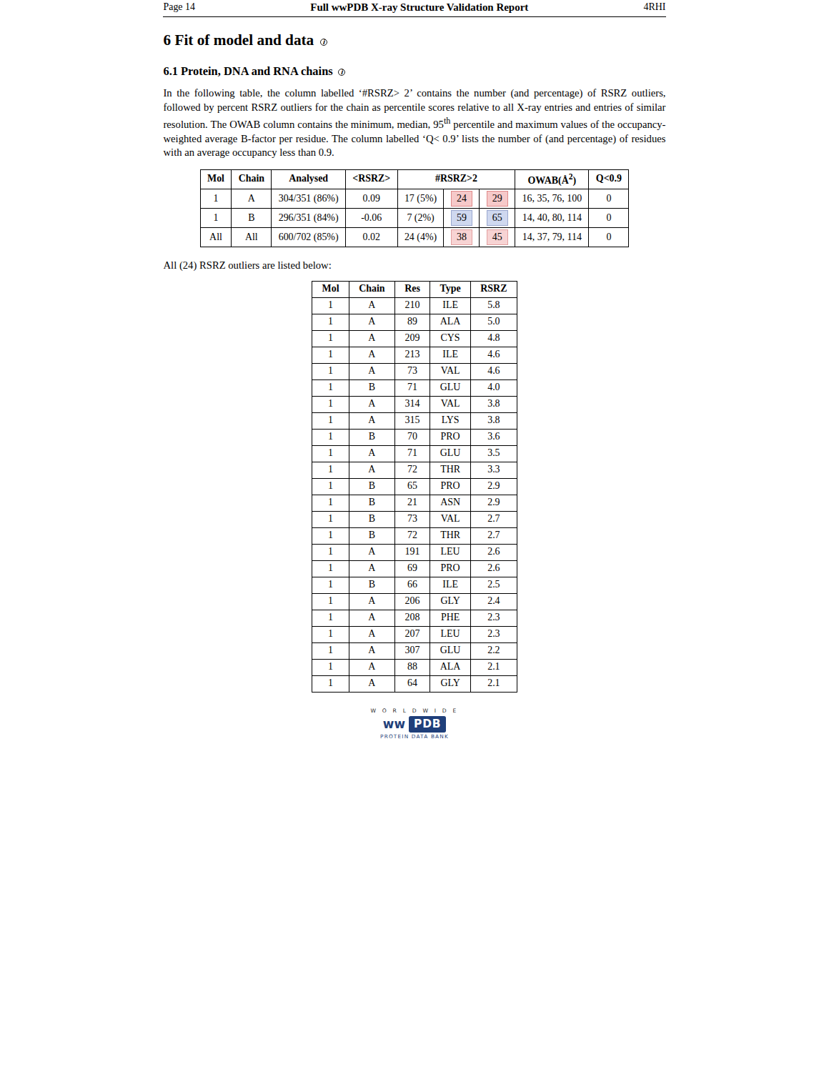Page 14
Full wwPDB X-ray Structure Validation Report
4RHI
6 Fit of model and data i
6.1 Protein, DNA and RNA chains i
In the following table, the column labelled ‘#RSRZ> 2’ contains the number (and percentage) of RSRZ outliers, followed by percent RSRZ outliers for the chain as percentile scores relative to all X-ray entries and entries of similar resolution. The OWAB column contains the minimum, median, 95th percentile and maximum values of the occupancy-weighted average B-factor per residue. The column labelled ‘Q< 0.9’ lists the number of (and percentage) of residues with an average occupancy less than 0.9.
| Mol | Chain | Analysed | <RSRZ> | #RSRZ>2 | OWAB(Å 2 ) | Q<0.9 |
| --- | --- | --- | --- | --- | --- | --- |
| 1 | A | 304/351 (86%) | 0.09 | 17 (5%) | 24 | 29 | 16, 35, 76, 100 | 0 |
| 1 | B | 296/351 (84%) | -0.06 | 7 (2%) | 59 | 65 | 14, 40, 80, 114 | 0 |
| All | All | 600/702 (85%) | 0.02 | 24 (4%) | 38 | 45 | 14, 37, 79, 114 | 0 |
All (24) RSRZ outliers are listed below:
| Mol | Chain | Res | Type | RSRZ |
| --- | --- | --- | --- | --- |
| 1 | A | 210 | ILE | 5.8 |
| 1 | A | 89 | ALA | 5.0 |
| 1 | A | 209 | CYS | 4.8 |
| 1 | A | 213 | ILE | 4.6 |
| 1 | A | 73 | VAL | 4.6 |
| 1 | B | 71 | GLU | 4.0 |
| 1 | A | 314 | VAL | 3.8 |
| 1 | A | 315 | LYS | 3.8 |
| 1 | B | 70 | PRO | 3.6 |
| 1 | A | 71 | GLU | 3.5 |
| 1 | A | 72 | THR | 3.3 |
| 1 | B | 65 | PRO | 2.9 |
| 1 | B | 21 | ASN | 2.9 |
| 1 | B | 73 | VAL | 2.7 |
| 1 | B | 72 | THR | 2.7 |
| 1 | A | 191 | LEU | 2.6 |
| 1 | A | 69 | PRO | 2.6 |
| 1 | B | 66 | ILE | 2.5 |
| 1 | A | 206 | GLY | 2.4 |
| 1 | A | 208 | PHE | 2.3 |
| 1 | A | 207 | LEU | 2.3 |
| 1 | A | 307 | GLU | 2.2 |
| 1 | A | 88 | ALA | 2.1 |
| 1 | A | 64 | GLY | 2.1 |
W O R L D W I D E
ww PDB
PROTEIN DATA BANK